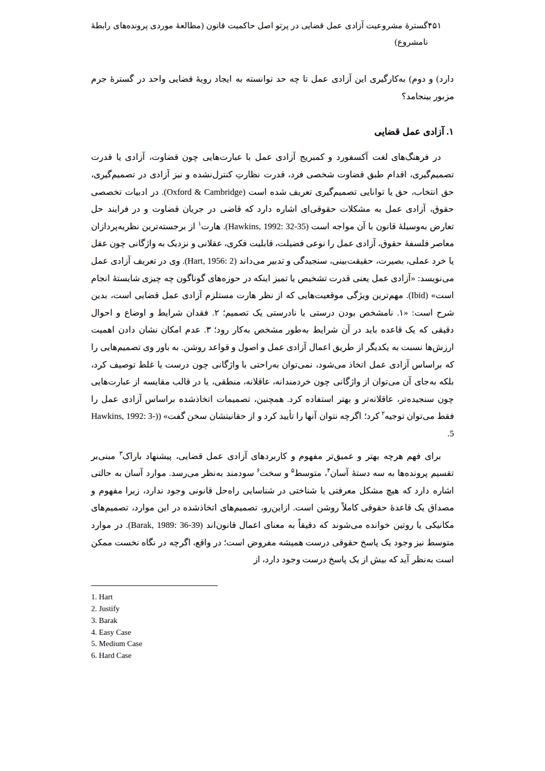۴۵۱ گسترۀ مشروعیت آزادی عمل قضایی در پرتو اصل حاکمیت قانون (مطالعۀ موردی پرونده‌های رابطۀ نامشروع)
دارد) و دوم) به‌کارگیری این آزادی عمل تا چه حد توانسته به ایجاد رویۀ قضایی واحد در گسترۀ جرم مزبور بینجامد؟
۱. آزادی عمل قضایی
در فرهنگ‌های لغت آکسفورد و کمبریج آزادی عمل با عبارت‌هایی چون قضاوت، آزادی یا قدرت تصمیم‌گیری، اقدام طبق قضاوت شخصی فرد، قدرت نظارتِ کنترل‌نشده و نیز آزادی در تصمیم‌گیری، حق انتخاب، حق یا توانایی تصمیم‌گیری تعریف شده است (Oxford & Cambridge). در ادبیات تخصصی حقوق، آزادی عمل به مشکلات حقوقی‌ای اشاره دارد که قاضی در جریان قضاوت و در فرایند حل تعارض به‌وسیلۀ قانون با آن مواجه است (Hawkins, 1992: 32-35). هارت۱ از برجسته‌ترین نظریه‌پردازان معاصر فلسفۀ حقوق، آزادی عمل را نوعی فضیلت، قابلیت فکری، عقلانی و نزدیک به واژگانی چون عقل یا خرد عملی، بصیرت، حقیقت‌بینی، سنجیدگی و تدبیر می‌داند (Hart, 1956: 2). وی در تعریف آزادی عمل می‌نویسد: «آزادی عمل یعنی قدرت تشخیص یا تمیز اینکه در حوزه‌های گوناگون چه چیزی شایستۀ انجام است» (Ibid). مهم‌ترین ویژگی موقعیت‌هایی که از نظر هارت مستلزم آزادی عمل قضایی است، بدین شرح است: «۱. نامشخص بودن درستی یا نادرستی یک تصمیم؛ ۲. فقدان شرایط و اوضاع و احوال دقیقی که یک قاعده باید در آن شرایط به‌طور مشخص به‌کار رود؛ ۳. عدم امکان نشان دادن اهمیت ارزش‌ها نسبت به یکدیگر از طریق اعمال آزادی عمل و اصول و قواعد روشن. به باور وی تصمیم‌هایی را که براساس آزادی عمل اتخاذ می‌شود، نمی‌توان به‌راحتی با واژگانی چون درست یا غلط توصیف کرد، بلکه به‌جای آن می‌توان از واژگانی چون خردمندانه، عاقلانه، منطقی، یا در قالب مقایسه از عبارت‌هایی چون سنجیده‌تر، عاقلانه‌تر و بهتر استفاده کرد. همچنین، تصمیمات اتخاذشده براساس آزادی عمل را فقط می‌توان توجیه۲ کرد؛ اگرچه نتوان آنها را تأیید کرد و از حقانیتشان سخن گفت» ((Hawkins, 1992: 3-5.
برای فهم هرچه بهتر و عمیق‌تر مفهوم و کاربردهای آزادی عمل قضایی، پیشنهاد باراک۳ مبنی‌بر تقسیم پرونده‌ها به سه دستۀ آسان۴، متوسط۵ و سخت۶ سودمند به‌نظر می‌رسد. موارد آسان به حالتی اشاره دارد که هیچ مشکل معرفتی یا شناختی در شناسایی راه‌حل قانونی وجود ندارد، زیرا مفهوم و مصداق یک قاعدۀ حقوقی کاملاً روشن است. ازاین‌رو، تصمیم‌های اتخاذشده در این موارد، تصمیم‌های مکانیکی یا روتین خوانده می‌شوند که دقیقاً به معنای اعمال قانون‌اند (Barak, 1989: 36-39). در موارد متوسط نیز وجود یک پاسخ حقوقی درست همیشه مفروض است؛ در واقع، اگرچه در نگاه نخست ممکن است به‌نظر آید که بیش از یک پاسخ درست وجود دارد، از
Hart
Justify
Barak
Easy Case
Medium Case
Hard Case